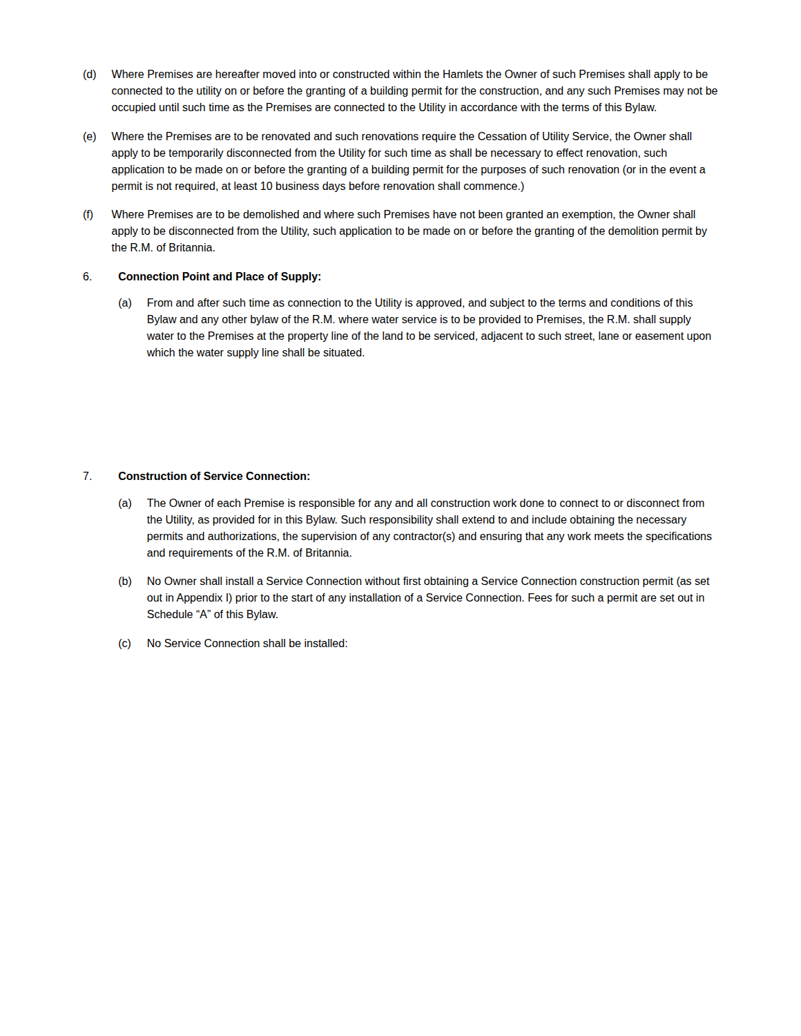(d) Where Premises are hereafter moved into or constructed within the Hamlets the Owner of such Premises shall apply to be connected to the utility on or before the granting of a building permit for the construction, and any such Premises may not be occupied until such time as the Premises are connected to the Utility in accordance with the terms of this Bylaw.
(e) Where the Premises are to be renovated and such renovations require the Cessation of Utility Service, the Owner shall apply to be temporarily disconnected from the Utility for such time as shall be necessary to effect renovation, such application to be made on or before the granting of a building permit for the purposes of such renovation (or in the event a permit is not required, at least 10 business days before renovation shall commence.)
(f) Where Premises are to be demolished and where such Premises have not been granted an exemption, the Owner shall apply to be disconnected from the Utility, such application to be made on or before the granting of the demolition permit by the R.M. of Britannia.
6. Connection Point and Place of Supply:
(a) From and after such time as connection to the Utility is approved, and subject to the terms and conditions of this Bylaw and any other bylaw of the R.M. where water service is to be provided to Premises, the R.M. shall supply water to the Premises at the property line of the land to be serviced, adjacent to such street, lane or easement upon which the water supply line shall be situated.
7. Construction of Service Connection:
(a) The Owner of each Premise is responsible for any and all construction work done to connect to or disconnect from the Utility, as provided for in this Bylaw. Such responsibility shall extend to and include obtaining the necessary permits and authorizations, the supervision of any contractor(s) and ensuring that any work meets the specifications and requirements of the R.M. of Britannia.
(b) No Owner shall install a Service Connection without first obtaining a Service Connection construction permit (as set out in Appendix I) prior to the start of any installation of a Service Connection. Fees for such a permit are set out in Schedule “A” of this Bylaw.
(c) No Service Connection shall be installed: